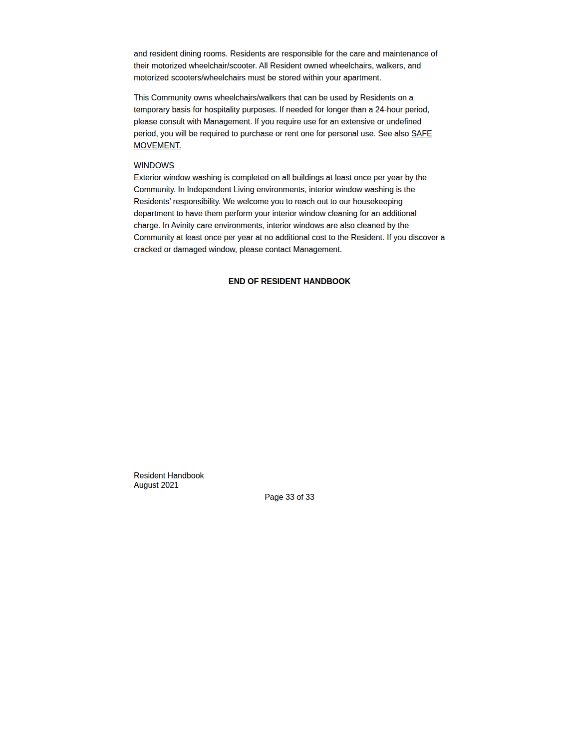and resident dining rooms. Residents are responsible for the care and maintenance of their motorized wheelchair/scooter. All Resident owned wheelchairs, walkers, and motorized scooters/wheelchairs must be stored within your apartment.
This Community owns wheelchairs/walkers that can be used by Residents on a temporary basis for hospitality purposes. If needed for longer than a 24-hour period, please consult with Management. If you require use for an extensive or undefined period, you will be required to purchase or rent one for personal use. See also SAFE MOVEMENT.
WINDOWS
Exterior window washing is completed on all buildings at least once per year by the Community. In Independent Living environments, interior window washing is the Residents’ responsibility. We welcome you to reach out to our housekeeping department to have them perform your interior window cleaning for an additional charge. In Avinity care environments, interior windows are also cleaned by the Community at least once per year at no additional cost to the Resident. If you discover a cracked or damaged window, please contact Management.
END OF RESIDENT HANDBOOK
Resident Handbook
August 2021
Page 33 of 33